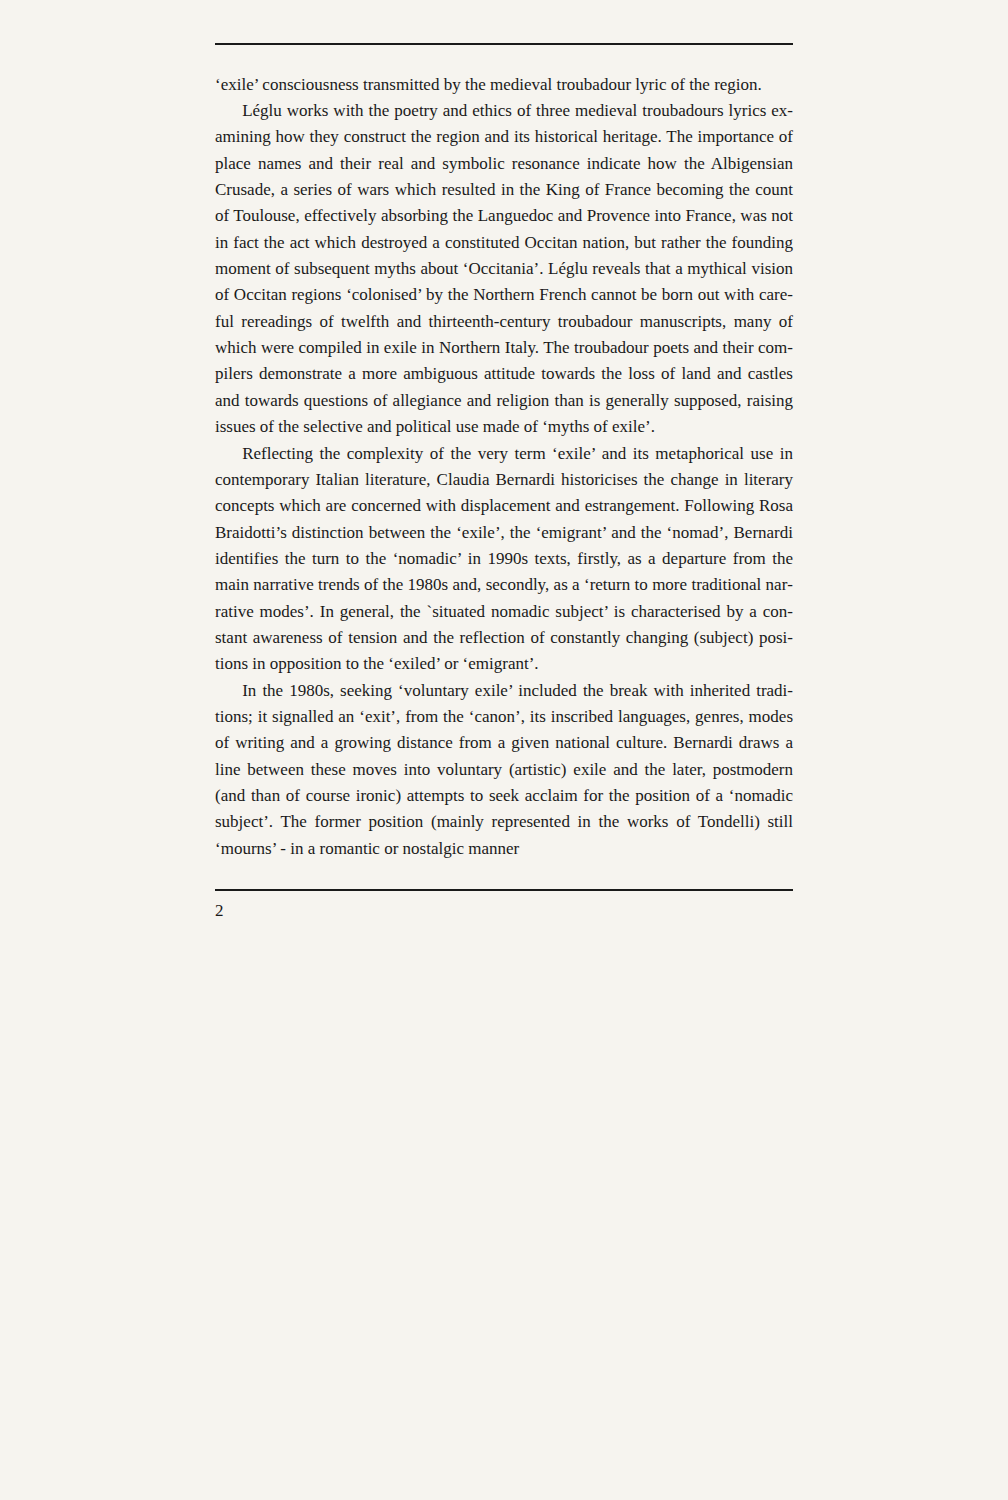‘exile’ consciousness transmitted by the medieval troubadour lyric of the region.
Léglu works with the poetry and ethics of three medieval troubadours lyrics examining how they construct the region and its historical heritage. The importance of place names and their real and symbolic resonance indicate how the Albigensian Crusade, a series of wars which resulted in the King of France becoming the count of Toulouse, effectively absorbing the Languedoc and Provence into France, was not in fact the act which destroyed a constituted Occitan nation, but rather the founding moment of subsequent myths about ‘Occitania’. Léglu reveals that a mythical vision of Occitan regions ‘colonised’ by the Northern French cannot be born out with careful rereadings of twelfth and thirteenth-century troubadour manuscripts, many of which were compiled in exile in Northern Italy. The troubadour poets and their compilers demonstrate a more ambiguous attitude towards the loss of land and castles and towards questions of allegiance and religion than is generally supposed, raising issues of the selective and political use made of ‘myths of exile’.
Reflecting the complexity of the very term ‘exile’ and its metaphorical use in contemporary Italian literature, Claudia Bernardi historicises the change in literary concepts which are concerned with displacement and estrangement. Following Rosa Braidotti’s distinction between the ‘exile’, the ‘emigrant’ and the ‘nomad’, Bernardi identifies the turn to the ‘nomadic’ in 1990s texts, firstly, as a departure from the main narrative trends of the 1980s and, secondly, as a ‘return to more traditional narrative modes’. In general, the `situated nomadic subject’ is characterised by a constant awareness of tension and the reflection of constantly changing (subject) positions in opposition to the ‘exiled’ or ‘emigrant’.
In the 1980s, seeking ‘voluntary exile’ included the break with inherited traditions; it signalled an ‘exit’, from the ‘canon’, its inscribed languages, genres, modes of writing and a growing distance from a given national culture. Bernardi draws a line between these moves into voluntary (artistic) exile and the later, postmodern (and than of course ironic) attempts to seek acclaim for the position of a ‘nomadic subject’. The former position (mainly represented in the works of Tondelli) still ‘mourns’ - in a romantic or nostalgic manner
2